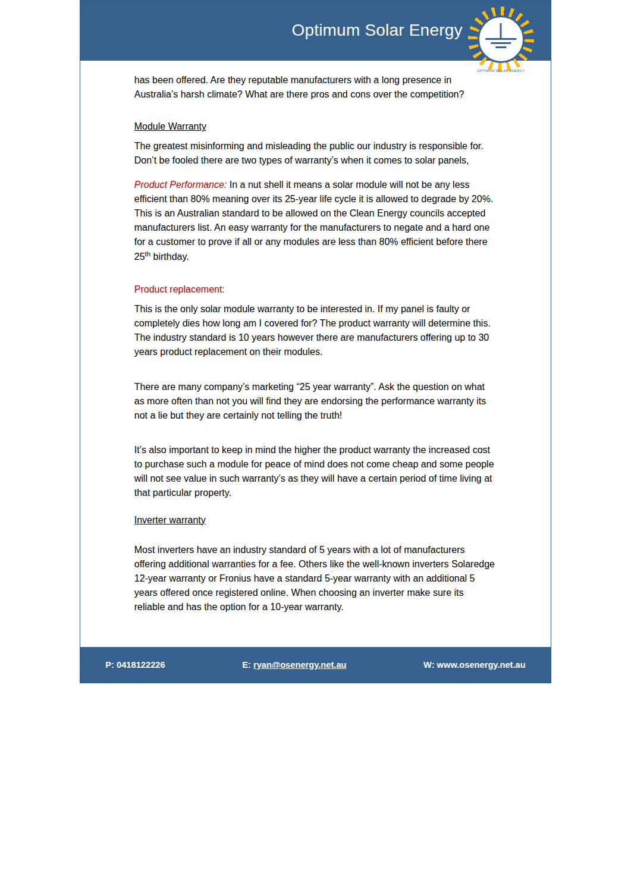Optimum Solar Energy
OPTIMUM SOLAR ENERGY
has been offered. Are they reputable manufacturers with a long presence in Australia’s harsh climate? What are there pros and cons over the competition?
Module Warranty
The greatest misinforming and misleading the public our industry is responsible for. Don’t be fooled there are two types of warranty’s when it comes to solar panels,
Product Performance: In a nut shell it means a solar module will not be any less efficient than 80% meaning over its 25-year life cycle it is allowed to degrade by 20%. This is an Australian standard to be allowed on the Clean Energy councils accepted manufacturers list. An easy warranty for the manufacturers to negate and a hard one for a customer to prove if all or any modules are less than 80% efficient before there 25th birthday.
Product replacement:
This is the only solar module warranty to be interested in. If my panel is faulty or completely dies how long am I covered for? The product warranty will determine this. The industry standard is 10 years however there are manufacturers offering up to 30 years product replacement on their modules.
There are many company’s marketing “25 year warranty”. Ask the question on what as more often than not you will find they are endorsing the performance warranty its not a lie but they are certainly not telling the truth!
It’s also important to keep in mind the higher the product warranty the increased cost to purchase such a module for peace of mind does not come cheap and some people will not see value in such warranty’s as they will have a certain period of time living at that particular property.
Inverter warranty
Most inverters have an industry standard of 5 years with a lot of manufacturers offering additional warranties for a fee. Others like the well-known inverters Solaredge 12-year warranty or Fronius have a standard 5-year warranty with an additional 5 years offered once registered online. When choosing an inverter make sure its reliable and has the option for a 10-year warranty.
P: 0418122226
E: ryan@osenergy.net.au
W: www.osenergy.net.au